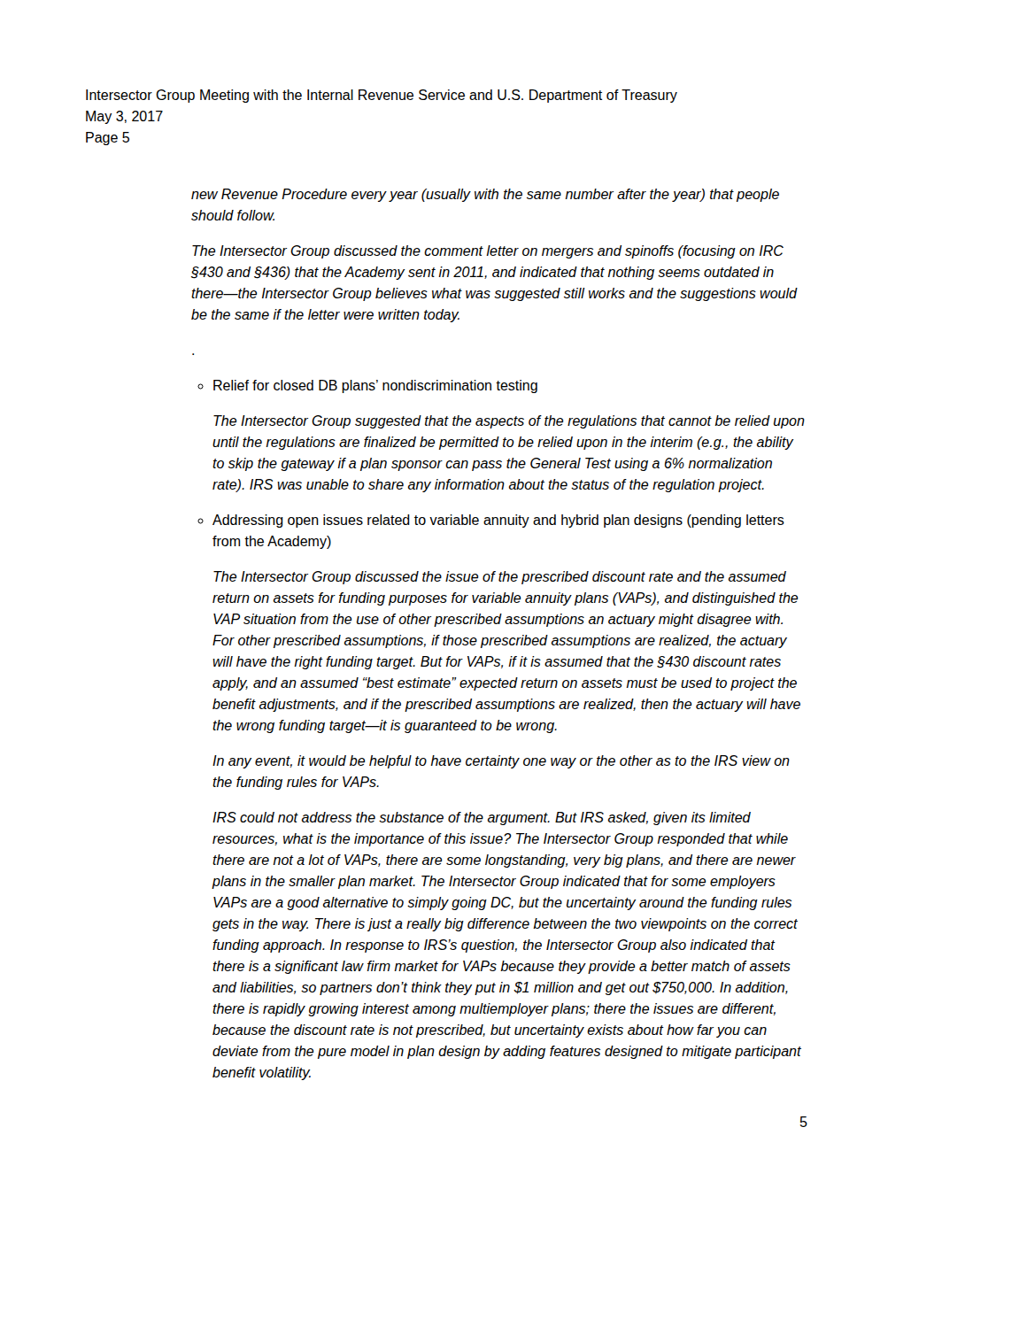Intersector Group Meeting with the Internal Revenue Service and U.S. Department of Treasury
May 3, 2017
Page 5
new Revenue Procedure every year (usually with the same number after the year) that people should follow.
The Intersector Group discussed the comment letter on mergers and spinoffs (focusing on IRC §430 and §436) that the Academy sent in 2011, and indicated that nothing seems outdated in there—the Intersector Group believes what was suggested still works and the suggestions would be the same if the letter were written today.
.
Relief for closed DB plans’ nondiscrimination testing
The Intersector Group suggested that the aspects of the regulations that cannot be relied upon until the regulations are finalized be permitted to be relied upon in the interim (e.g., the ability to skip the gateway if a plan sponsor can pass the General Test using a 6% normalization rate). IRS was unable to share any information about the status of the regulation project.
Addressing open issues related to variable annuity and hybrid plan designs (pending letters from the Academy)
The Intersector Group discussed the issue of the prescribed discount rate and the assumed return on assets for funding purposes for variable annuity plans (VAPs), and distinguished the VAP situation from the use of other prescribed assumptions an actuary might disagree with. For other prescribed assumptions, if those prescribed assumptions are realized, the actuary will have the right funding target. But for VAPs, if it is assumed that the §430 discount rates apply, and an assumed “best estimate” expected return on assets must be used to project the benefit adjustments, and if the prescribed assumptions are realized, then the actuary will have the wrong funding target—it is guaranteed to be wrong.
In any event, it would be helpful to have certainty one way or the other as to the IRS view on the funding rules for VAPs.
IRS could not address the substance of the argument. But IRS asked, given its limited resources, what is the importance of this issue? The Intersector Group responded that while there are not a lot of VAPs, there are some longstanding, very big plans, and there are newer plans in the smaller plan market. The Intersector Group indicated that for some employers VAPs are a good alternative to simply going DC, but the uncertainty around the funding rules gets in the way. There is just a really big difference between the two viewpoints on the correct funding approach. In response to IRS’s question, the Intersector Group also indicated that there is a significant law firm market for VAPs because they provide a better match of assets and liabilities, so partners don’t think they put in $1 million and get out $750,000. In addition, there is rapidly growing interest among multiemployer plans; there the issues are different, because the discount rate is not prescribed, but uncertainty exists about how far you can deviate from the pure model in plan design by adding features designed to mitigate participant benefit volatility.
5